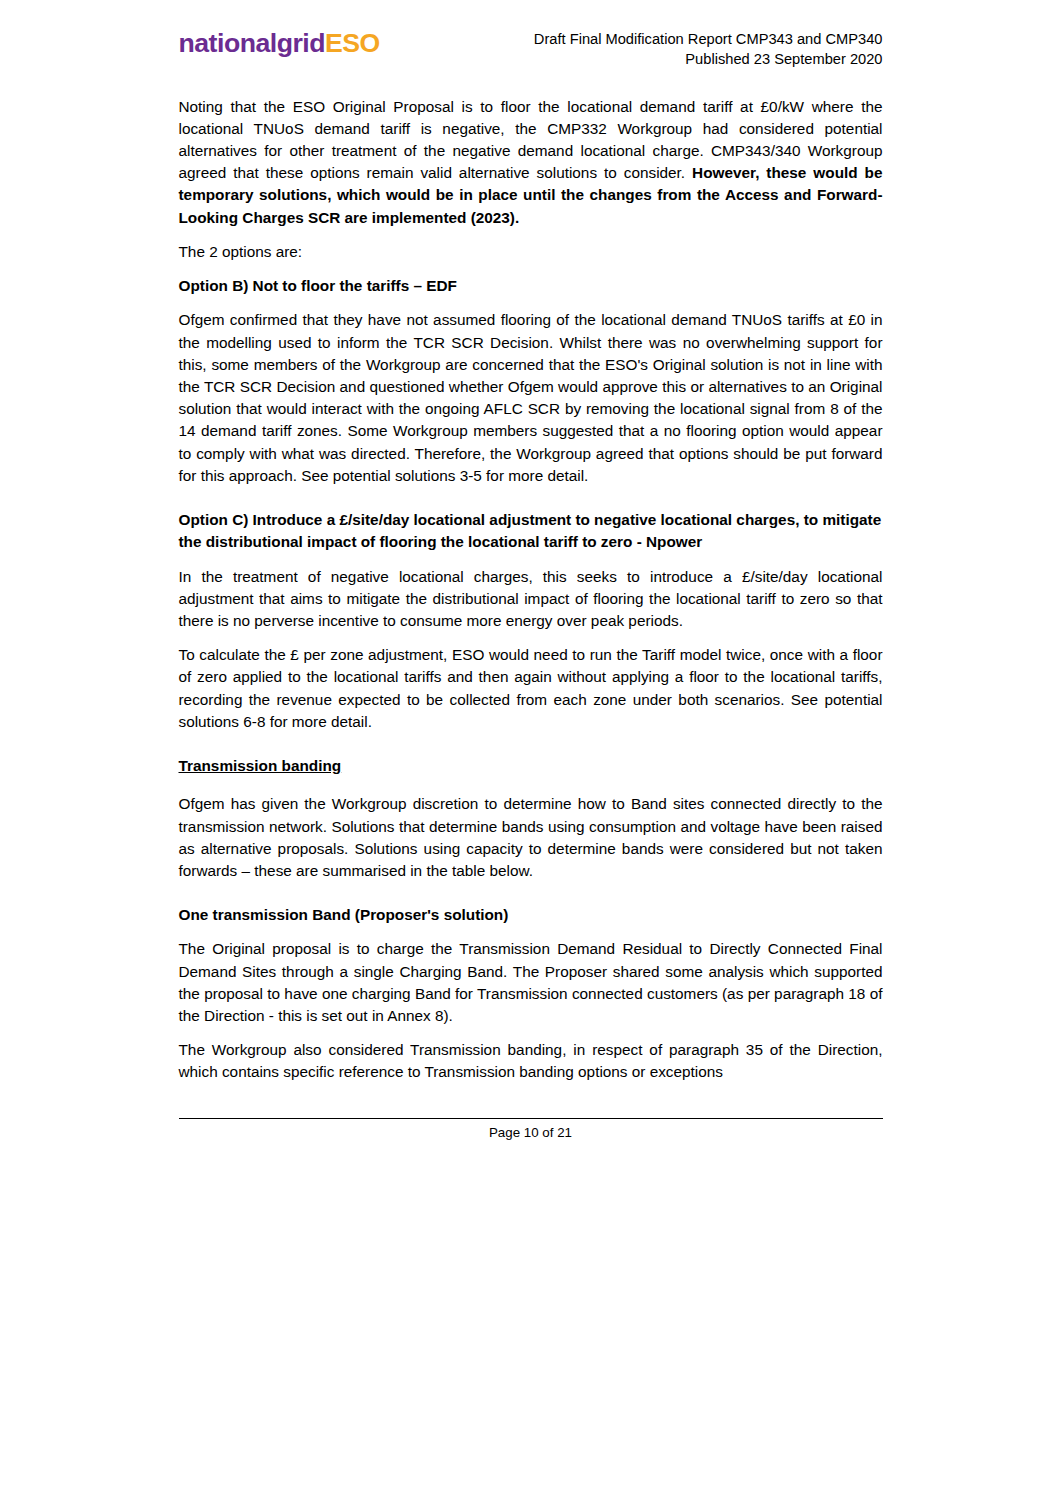national grid ESO
Draft Final Modification Report CMP343 and CMP340
Published 23 September 2020
Noting that the ESO Original Proposal is to floor the locational demand tariff at £0/kW where the locational TNUoS demand tariff is negative, the CMP332 Workgroup had considered potential alternatives for other treatment of the negative demand locational charge. CMP343/340 Workgroup agreed that these options remain valid alternative solutions to consider. However, these would be temporary solutions, which would be in place until the changes from the Access and Forward-Looking Charges SCR are implemented (2023).
The 2 options are:
Option B) Not to floor the tariffs – EDF
Ofgem confirmed that they have not assumed flooring of the locational demand TNUoS tariffs at £0 in the modelling used to inform the TCR SCR Decision. Whilst there was no overwhelming support for this, some members of the Workgroup are concerned that the ESO's Original solution is not in line with the TCR SCR Decision and questioned whether Ofgem would approve this or alternatives to an Original solution that would interact with the ongoing AFLC SCR by removing the locational signal from 8 of the 14 demand tariff zones. Some Workgroup members suggested that a no flooring option would appear to comply with what was directed. Therefore, the Workgroup agreed that options should be put forward for this approach. See potential solutions 3-5 for more detail.
Option C) Introduce a £/site/day locational adjustment to negative locational charges, to mitigate the distributional impact of flooring the locational tariff to zero - Npower
In the treatment of negative locational charges, this seeks to introduce a £/site/day locational adjustment that aims to mitigate the distributional impact of flooring the locational tariff to zero so that there is no perverse incentive to consume more energy over peak periods.
To calculate the £ per zone adjustment, ESO would need to run the Tariff model twice, once with a floor of zero applied to the locational tariffs and then again without applying a floor to the locational tariffs, recording the revenue expected to be collected from each zone under both scenarios. See potential solutions 6-8 for more detail.
Transmission banding
Ofgem has given the Workgroup discretion to determine how to Band sites connected directly to the transmission network. Solutions that determine bands using consumption and voltage have been raised as alternative proposals. Solutions using capacity to determine bands were considered but not taken forwards – these are summarised in the table below.
One transmission Band (Proposer's solution)
The Original proposal is to charge the Transmission Demand Residual to Directly Connected Final Demand Sites through a single Charging Band. The Proposer shared some analysis which supported the proposal to have one charging Band for Transmission connected customers (as per paragraph 18 of the Direction - this is set out in Annex 8).
The Workgroup also considered Transmission banding, in respect of paragraph 35 of the Direction, which contains specific reference to Transmission banding options or exceptions
Page 10 of 21